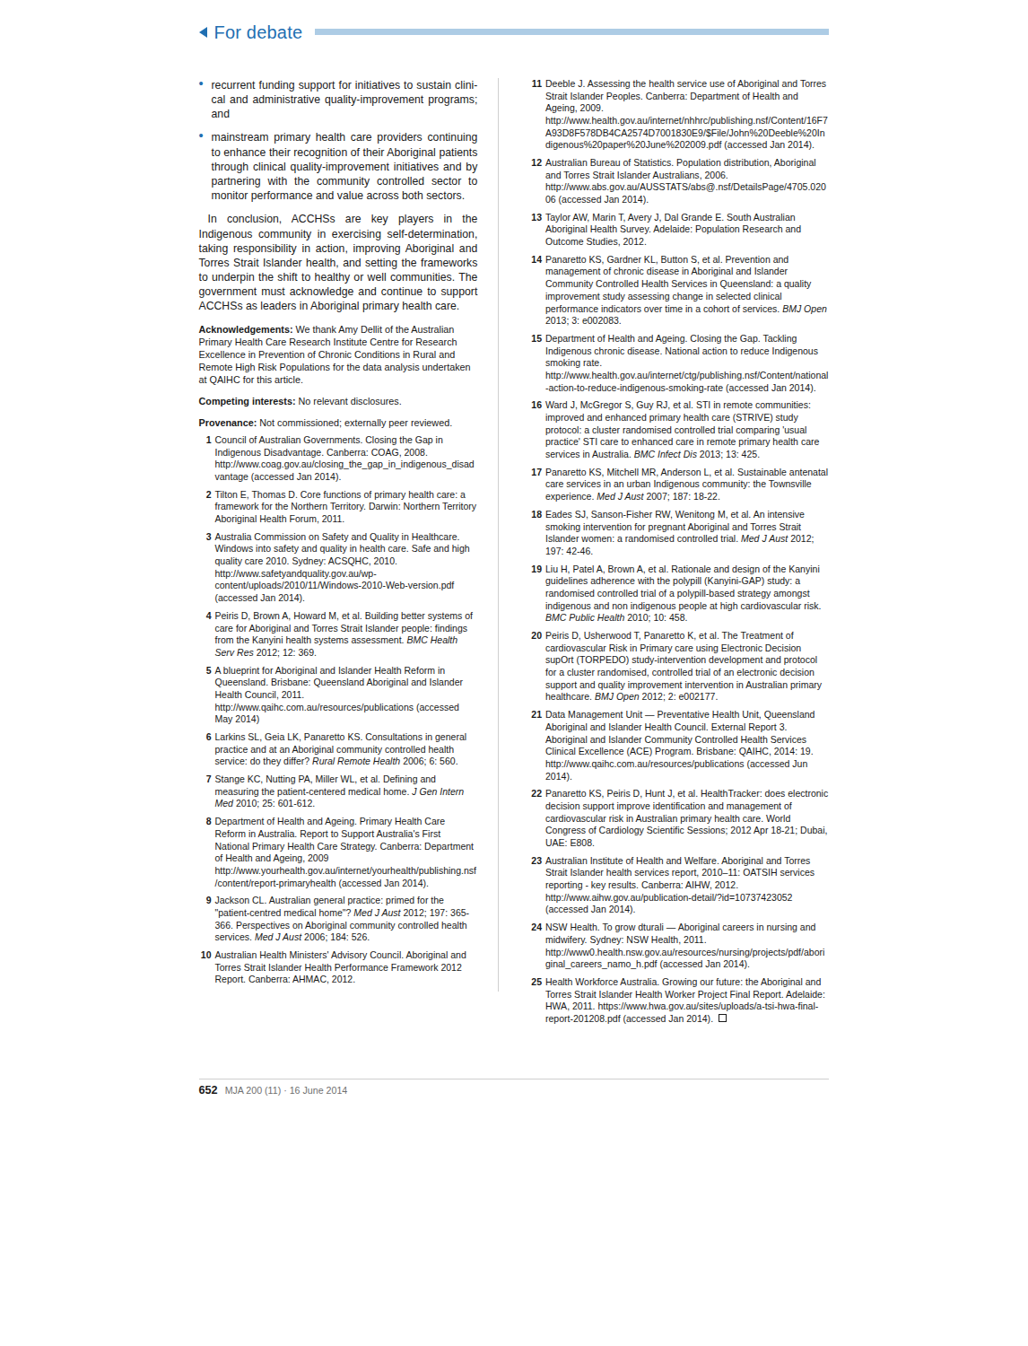For debate
recurrent funding support for initiatives to sustain clinical and administrative quality-improvement programs; and
mainstream primary health care providers continuing to enhance their recognition of their Aboriginal patients through clinical quality-improvement initiatives and by partnering with the community controlled sector to monitor performance and value across both sectors.
In conclusion, ACCHSs are key players in the Indigenous community in exercising self-determination, taking responsibility in action, improving Aboriginal and Torres Strait Islander health, and setting the frameworks to underpin the shift to healthy or well communities. The government must acknowledge and continue to support ACCHSs as leaders in Aboriginal primary health care.
Acknowledgements: We thank Amy Dellit of the Australian Primary Health Care Research Institute Centre for Research Excellence in Prevention of Chronic Conditions in Rural and Remote High Risk Populations for the data analysis undertaken at QAIHC for this article.
Competing interests: No relevant disclosures.
Provenance: Not commissioned; externally peer reviewed.
Council of Australian Governments. Closing the Gap in Indigenous Disadvantage. Canberra: COAG, 2008. http://www.coag.gov.au/closing_the_gap_in_indigenous_disadvantage (accessed Jan 2014).
Tilton E, Thomas D. Core functions of primary health care: a framework for the Northern Territory. Darwin: Northern Territory Aboriginal Health Forum, 2011.
Australia Commission on Safety and Quality in Healthcare. Windows into safety and quality in health care. Safe and high quality care 2010. Sydney: ACSQHC, 2010. http://www.safetyandquality.gov.au/wp-content/uploads/2010/11/Windows-2010-Web-version.pdf (accessed Jan 2014).
Peiris D, Brown A, Howard M, et al. Building better systems of care for Aboriginal and Torres Strait Islander people: findings from the Kanyini health systems assessment. BMC Health Serv Res 2012; 12: 369.
A blueprint for Aboriginal and Islander Health Reform in Queensland. Brisbane: Queensland Aboriginal and Islander Health Council, 2011. http://www.qaihc.com.au/resources/publications (accessed May 2014)
Larkins SL, Geia LK, Panaretto KS. Consultations in general practice and at an Aboriginal community controlled health service: do they differ? Rural Remote Health 2006; 6: 560.
Stange KC, Nutting PA, Miller WL, et al. Defining and measuring the patient-centered medical home. J Gen Intern Med 2010; 25: 601-612.
Department of Health and Ageing. Primary Health Care Reform in Australia. Report to Support Australia's First National Primary Health Care Strategy. Canberra: Department of Health and Ageing, 2009 http://www.yourhealth.gov.au/internet/yourhealth/publishing.nsf/content/report-primaryhealth (accessed Jan 2014).
Jackson CL. Australian general practice: primed for the "patient-centred medical home"? Med J Aust 2012; 197: 365-366. Perspectives on Aboriginal community controlled health services. Med J Aust 2006; 184: 526.
Australian Health Ministers' Advisory Council. Aboriginal and Torres Strait Islander Health Performance Framework 2012 Report. Canberra: AHMAC, 2012.
Deeble J. Assessing the health service use of Aboriginal and Torres Strait Islander Peoples. Canberra: Department of Health and Ageing, 2009. http://www.health.gov.au/internet/nhhrc/publishing.nsf/Content/16F7A93D8F578DB4CA2574D7001830E9/$File/John%20Deeble%20Indigenous%20paper%20June%202009.pdf (accessed Jan 2014).
Australian Bureau of Statistics. Population distribution, Aboriginal and Torres Strait Islander Australians, 2006. http://www.abs.gov.au/AUSSTATS/abs@.nsf/DetailsPage/4705.02006 (accessed Jan 2014).
Taylor AW, Marin T, Avery J, Dal Grande E. South Australian Aboriginal Health Survey. Adelaide: Population Research and Outcome Studies, 2012.
Panaretto KS, Gardner KL, Button S, et al. Prevention and management of chronic disease in Aboriginal and Islander Community Controlled Health Services in Queensland: a quality improvement study assessing change in selected clinical performance indicators over time in a cohort of services. BMJ Open 2013; 3: e002083.
Department of Health and Ageing. Closing the Gap. Tackling Indigenous chronic disease. National action to reduce Indigenous smoking rate. http://www.health.gov.au/internet/ctg/publishing.nsf/Content/national-action-to-reduce-indigenous-smoking-rate (accessed Jan 2014).
Ward J, McGregor S, Guy RJ, et al. STI in remote communities: improved and enhanced primary health care (STRIVE) study protocol: a cluster randomised controlled trial comparing 'usual practice' STI care to enhanced care in remote primary health care services in Australia. BMC Infect Dis 2013; 13: 425.
Panaretto KS, Mitchell MR, Anderson L, et al. Sustainable antenatal care services in an urban Indigenous community: the Townsville experience. Med J Aust 2007; 187: 18-22.
Eades SJ, Sanson-Fisher RW, Wenitong M, et al. An intensive smoking intervention for pregnant Aboriginal and Torres Strait Islander women: a randomised controlled trial. Med J Aust 2012; 197: 42-46.
Liu H, Patel A, Brown A, et al. Rationale and design of the Kanyini guidelines adherence with the polypill (Kanyini-GAP) study: a randomised controlled trial of a polypill-based strategy amongst indigenous and non indigenous people at high cardiovascular risk. BMC Public Health 2010; 10: 458.
Peiris D, Usherwood T, Panaretto K, et al. The Treatment of cardiovascular Risk in Primary care using Electronic Decision supOrt (TORPEDO) study-intervention development and protocol for a cluster randomised, controlled trial of an electronic decision support and quality improvement intervention in Australian primary healthcare. BMJ Open 2012; 2: e002177.
Data Management Unit — Preventative Health Unit, Queensland Aboriginal and Islander Health Council. External Report 3. Aboriginal and Islander Community Controlled Health Services Clinical Excellence (ACE) Program. Brisbane: QAIHC, 2014: 19. http://www.qaihc.com.au/resources/publications (accessed Jun 2014).
Panaretto KS, Peiris D, Hunt J, et al. HealthTracker: does electronic decision support improve identification and management of cardiovascular risk in Australian primary health care. World Congress of Cardiology Scientific Sessions; 2012 Apr 18-21; Dubai, UAE: E808.
Australian Institute of Health and Welfare. Aboriginal and Torres Strait Islander health services report, 2010–11: OATSIH services reporting - key results. Canberra: AIHW, 2012. http://www.aihw.gov.au/publication-detail/?id=10737423052 (accessed Jan 2014).
NSW Health. To grow dturali — Aboriginal careers in nursing and midwifery. Sydney: NSW Health, 2011. http://www0.health.nsw.gov.au/resources/nursing/projects/pdf/aboriginal_careers_namo_h.pdf (accessed Jan 2014).
Health Workforce Australia. Growing our future: the Aboriginal and Torres Strait Islander Health Worker Project Final Report. Adelaide: HWA, 2011. https://www.hwa.gov.au/sites/uploads/a-tsi-hwa-final-report-201208.pdf (accessed Jan 2014).
652 MJA 200 (11) · 16 June 2014